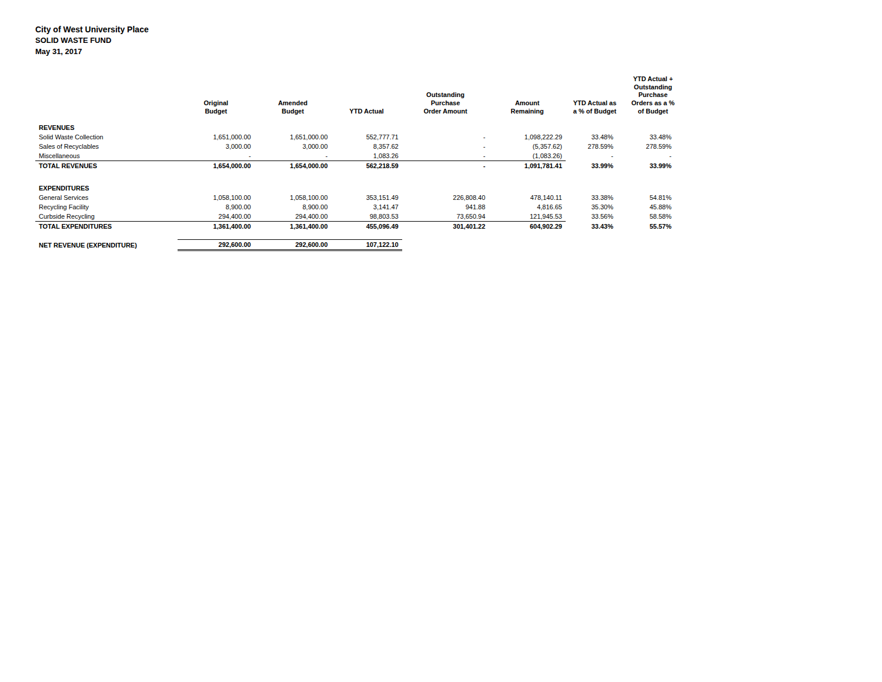City of West University Place
SOLID WASTE FUND
May 31, 2017
| | Original Budget | Amended Budget | YTD Actual | Outstanding Purchase Order Amount | Amount Remaining | YTD Actual as a % of Budget | YTD Actual + Outstanding Purchase Orders as a % of Budget |
| --- | --- | --- | --- | --- | --- | --- | --- |
| REVENUES | | | | | | | |
| Solid Waste Collection | 1,651,000.00 | 1,651,000.00 | 552,777.71 | - | 1,098,222.29 | 33.48% | 33.48% |
| Sales of Recyclables | 3,000.00 | 3,000.00 | 8,357.62 | - | (5,357.62) | 278.59% | 278.59% |
| Miscellaneous | - | - | 1,083.26 | - | (1,083.26) | - | - |
| TOTAL REVENUES | 1,654,000.00 | 1,654,000.00 | 562,218.59 | - | 1,091,781.41 | 33.99% | 33.99% |
| EXPENDITURES | | | | | | | |
| General Services | 1,058,100.00 | 1,058,100.00 | 353,151.49 | 226,808.40 | 478,140.11 | 33.38% | 54.81% |
| Recycling Facility | 8,900.00 | 8,900.00 | 3,141.47 | 941.88 | 4,816.65 | 35.30% | 45.88% |
| Curbside Recycling | 294,400.00 | 294,400.00 | 98,803.53 | 73,650.94 | 121,945.53 | 33.56% | 58.58% |
| TOTAL EXPENDITURES | 1,361,400.00 | 1,361,400.00 | 455,096.49 | 301,401.22 | 604,902.29 | 33.43% | 55.57% |
| NET REVENUE (EXPENDITURE) | 292,600.00 | 292,600.00 | 107,122.10 | | | | |